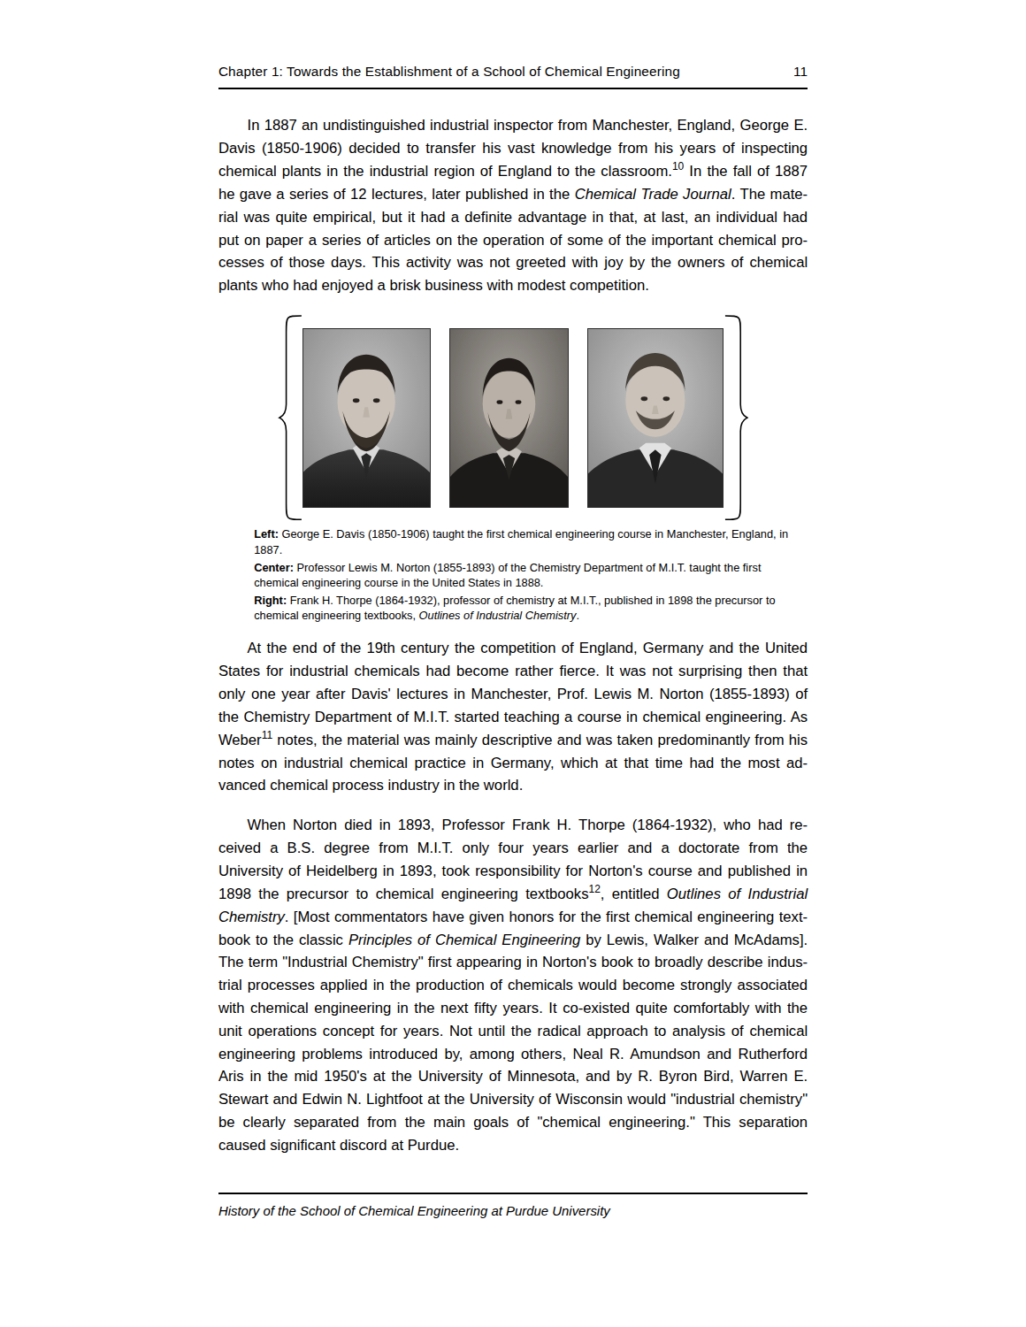Chapter 1: Towards the Establishment of a School of Chemical Engineering 11
In 1887 an undistinguished industrial inspector from Manchester, England, George E. Davis (1850-1906) decided to transfer his vast knowledge from his years of inspecting chemical plants in the industrial region of England to the classroom.10 In the fall of 1887 he gave a series of 12 lectures, later published in the Chemical Trade Journal. The material was quite empirical, but it had a definite advantage in that, at last, an individual had put on paper a series of articles on the operation of some of the important chemical processes of those days. This activity was not greeted with joy by the owners of chemical plants who had enjoyed a brisk business with modest competition.
Left: George E. Davis (1850-1906) taught the first chemical engineering course in Manchester, England, in 1887.
Center: Professor Lewis M. Norton (1855-1893) of the Chemistry Department of M.I.T. taught the first chemical engineering course in the United States in 1888.
Right: Frank H. Thorpe (1864-1932), professor of chemistry at M.I.T., published in 1898 the precursor to chemical engineering textbooks, Outlines of Industrial Chemistry.
At the end of the 19th century the competition of England, Germany and the United States for industrial chemicals had become rather fierce. It was not surprising then that only one year after Davis' lectures in Manchester, Prof. Lewis M. Norton (1855-1893) of the Chemistry Department of M.I.T. started teaching a course in chemical engineering. As Weber11 notes, the material was mainly descriptive and was taken predominantly from his notes on industrial chemical practice in Germany, which at that time had the most advanced chemical process industry in the world.
When Norton died in 1893, Professor Frank H. Thorpe (1864-1932), who had received a B.S. degree from M.I.T. only four years earlier and a doctorate from the University of Heidelberg in 1893, took responsibility for Norton's course and published in 1898 the precursor to chemical engineering textbooks12, entitled Outlines of Industrial Chemistry. [Most commentators have given honors for the first chemical engineering textbook to the classic Principles of Chemical Engineering by Lewis, Walker and McAdams]. The term "Industrial Chemistry" first appearing in Norton's book to broadly describe industrial processes applied in the production of chemicals would become strongly associated with chemical engineering in the next fifty years. It co-existed quite comfortably with the unit operations concept for years. Not until the radical approach to analysis of chemical engineering problems introduced by, among others, Neal R. Amundson and Rutherford Aris in the mid 1950's at the University of Minnesota, and by R. Byron Bird, Warren E. Stewart and Edwin N. Lightfoot at the University of Wisconsin would "industrial chemistry" be clearly separated from the main goals of "chemical engineering." This separation caused significant discord at Purdue.
History of the School of Chemical Engineering at Purdue University